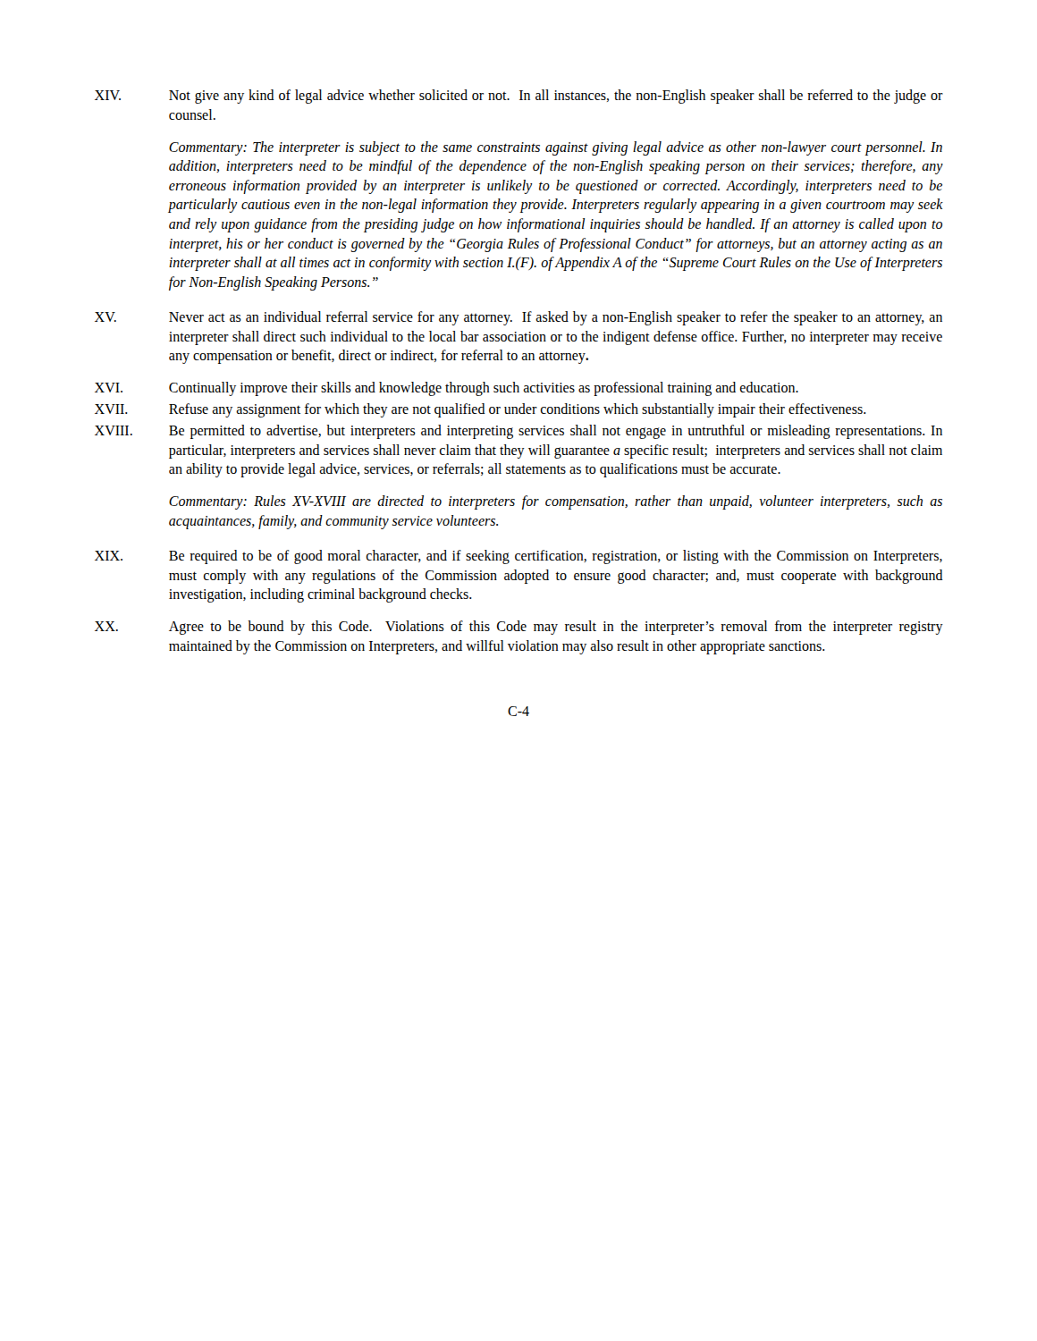XIV.
Not give any kind of legal advice whether solicited or not. In all instances, the non-English speaker shall be referred to the judge or counsel.
Commentary: The interpreter is subject to the same constraints against giving legal advice as other non-lawyer court personnel. In addition, interpreters need to be mindful of the dependence of the non-English speaking person on their services; therefore, any erroneous information provided by an interpreter is unlikely to be questioned or corrected. Accordingly, interpreters need to be particularly cautious even in the non-legal information they provide. Interpreters regularly appearing in a given courtroom may seek and rely upon guidance from the presiding judge on how informational inquiries should be handled. If an attorney is called upon to interpret, his or her conduct is governed by the “Georgia Rules of Professional Conduct” for attorneys, but an attorney acting as an interpreter shall at all times act in conformity with section I.(F). of Appendix A of the “Supreme Court Rules on the Use of Interpreters for Non-English Speaking Persons.”
XV.
Never act as an individual referral service for any attorney. If asked by a non-English speaker to refer the speaker to an attorney, an interpreter shall direct such individual to the local bar association or to the indigent defense office. Further, no interpreter may receive any compensation or benefit, direct or indirect, for referral to an attorney.
XVI.
Continually improve their skills and knowledge through such activities as professional training and education.
XVII.
Refuse any assignment for which they are not qualified or under conditions which substantially impair their effectiveness.
XVIII.
Be permitted to advertise, but interpreters and interpreting services shall not engage in untruthful or misleading representations. In particular, interpreters and services shall never claim that they will guarantee a specific result; interpreters and services shall not claim an ability to provide legal advice, services, or referrals; all statements as to qualifications must be accurate.
Commentary: Rules XV-XVIII are directed to interpreters for compensation, rather than unpaid, volunteer interpreters, such as acquaintances, family, and community service volunteers.
XIX.
Be required to be of good moral character, and if seeking certification, registration, or listing with the Commission on Interpreters, must comply with any regulations of the Commission adopted to ensure good character; and, must cooperate with background investigation, including criminal background checks.
XX.
Agree to be bound by this Code. Violations of this Code may result in the interpreter’s removal from the interpreter registry maintained by the Commission on Interpreters, and willful violation may also result in other appropriate sanctions.
C-4